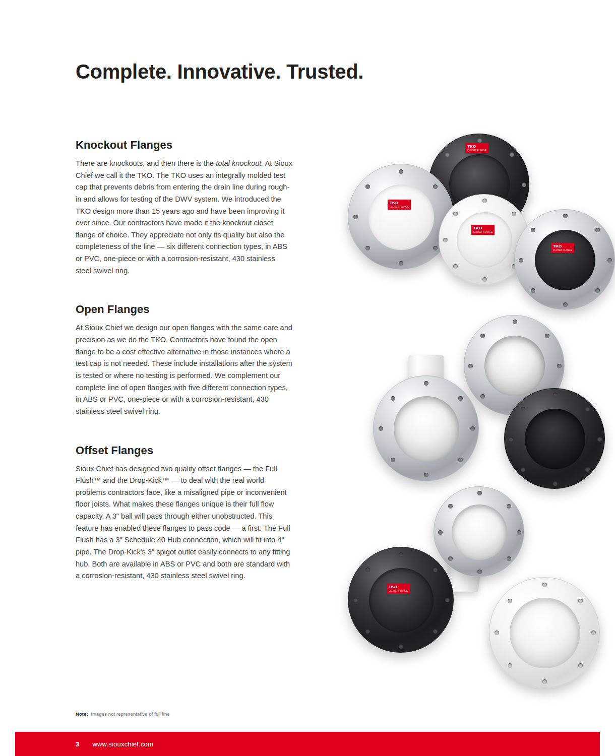Complete. Innovative. Trusted.
Knockout Flanges
There are knockouts, and then there is the total knockout. At Sioux Chief we call it the TKO. The TKO uses an integrally molded test cap that prevents debris from entering the drain line during rough-in and allows for testing of the DWV system. We introduced the TKO design more than 15 years ago and have been improving it ever since. Our contractors have made it the knockout closet flange of choice. They appreciate not only its quality but also the completeness of the line — six different connection types, in ABS or PVC, one-piece or with a corrosion-resistant, 430 stainless steel swivel ring.
Open Flanges
At Sioux Chief we design our open flanges with the same care and precision as we do the TKO. Contractors have found the open flange to be a cost effective alternative in those instances where a test cap is not needed. These include installations after the system is tested or where no testing is performed. We complement our complete line of open flanges with five different connection types, in ABS or PVC, one-piece or with a corrosion-resistant, 430 stainless steel swivel ring.
Offset Flanges
Sioux Chief has designed two quality offset flanges — the Full Flush™ and the Drop-Kick™ — to deal with the real world problems contractors face, like a misaligned pipe or inconvenient floor joists. What makes these flanges unique is their full flow capacity. A 3" ball will pass through either unobstructed. This feature has enabled these flanges to pass code — a first. The Full Flush has a 3" Schedule 40 Hub connection, which will fit into 4" pipe. The Drop-Kick's 3" spigot outlet easily connects to any fitting hub. Both are available in ABS or PVC and both are standard with a corrosion-resistant, 430 stainless steel swivel ring.
TKOCLOSET FLANGE
TKOCLOSET FLANGE
TKOCLOSET FLANGE
TKOCLOSET FLANGE
TKOCLOSET FLANGE
Note: Images not representative of full line
3 www.siouxchief.com